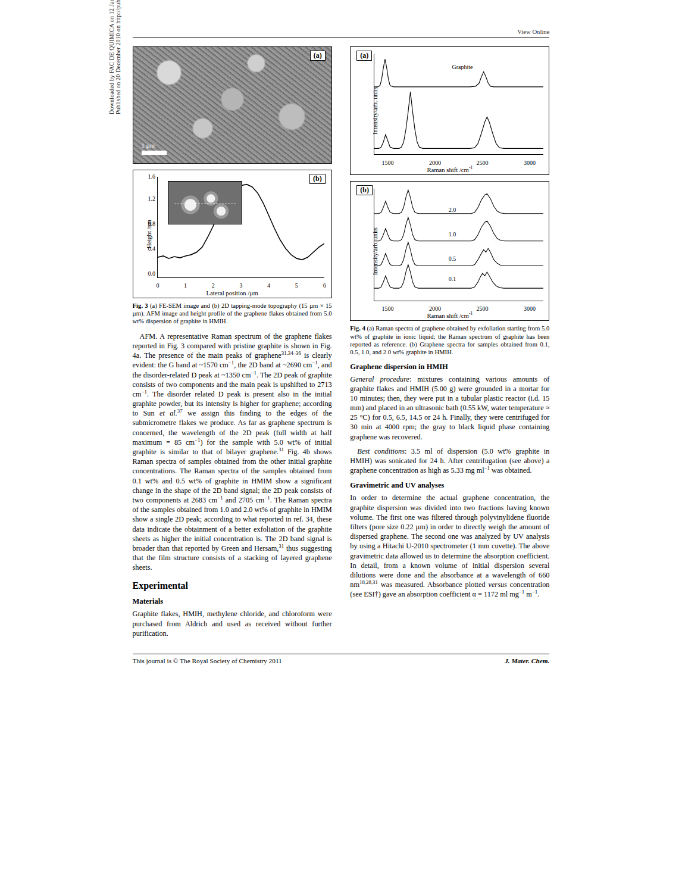View Online
Downloaded by FAC DE QUIMICA on 12 January 2011
Published on 20 December 2010 on http://pubs.rsc.org | doi:10.1039/C0JM02461A
(a)
1 µm
(b)
Height /nm
Lateral position /µm
1.6
1.2
0.8
0.4
0.0
0
1
2
3
4
5
6
Fig. 3 (a) FE-SEM image and (b) 2D tapping-mode topography (15 µm × 15 µm). AFM image and height profile of the graphene flakes obtained from 5.0 wt% dispersion of graphite in HMIH.
AFM. A representative Raman spectrum of the graphene flakes reported in Fig. 3 compared with pristine graphite is shown in Fig. 4a. The presence of the main peaks of graphene31,34–36 is clearly evident: the G band at ~1570 cm−1, the 2D band at ~2690 cm−1, and the disorder-related D peak at ~1350 cm−1. The 2D peak of graphite consists of two components and the main peak is upshifted to 2713 cm−1. The disorder related D peak is present also in the initial graphite powder, but its intensity is higher for graphene; according to Sun et al.37 we assign this finding to the edges of the submicrometre flakes we produce. As far as graphene spectrum is concerned, the wavelength of the 2D peak (full width at half maximum = 85 cm−1) for the sample with 5.0 wt% of initial graphite is similar to that of bilayer graphene.31 Fig. 4b shows Raman spectra of samples obtained from the other initial graphite concentrations. The Raman spectra of the samples obtained from 0.1 wt% and 0.5 wt% of graphite in HMIM show a significant change in the shape of the 2D band signal; the 2D peak consists of two components at 2683 cm−1 and 2705 cm−1. The Raman spectra of the samples obtained from 1.0 and 2.0 wt% of graphite in HMIM show a single 2D peak; according to what reported in ref. 34, these data indicate the obtainment of a better exfoliation of the graphite sheets as higher the initial concentration is. The 2D band signal is broader than that reported by Green and Hersam,31 thus suggesting that the film structure consists of a stacking of layered graphene sheets.
Experimental
Materials
Graphite flakes, HMIH, methylene chloride, and chloroform were purchased from Aldrich and used as received without further purification.
(a)
Intensity/arb. units
Raman shift /cm-1
1500
2000
2500
3000
Graphite
(b)
Intensity/arb. units
Raman shift /cm-1
1500
2000
2500
3000
2.0
1.0
0.5
0.1
Fig. 4 (a) Raman spectra of graphene obtained by exfoliation starting from 5.0 wt% of graphite in ionic liquid; the Raman spectrum of graphite has been reported as reference. (b) Graphene spectra for samples obtained from 0.1, 0.5, 1.0, and 2.0 wt% graphite in HMIH.
Graphene dispersion in HMIH
General procedure: mixtures containing various amounts of graphite flakes and HMIH (5.00 g) were grounded in a mortar for 10 minutes; then, they were put in a tubular plastic reactor (i.d. 15 mm) and placed in an ultrasonic bath (0.55 kW, water temperature ≈ 25 °C) for 0.5, 6.5, 14.5 or 24 h. Finally, they were centrifuged for 30 min at 4000 rpm; the gray to black liquid phase containing graphene was recovered.
Best conditions: 3.5 ml of dispersion (5.0 wt% graphite in HMIH) was sonicated for 24 h. After centrifugation (see above) a graphene concentration as high as 5.33 mg ml−1 was obtained.
Gravimetric and UV analyses
In order to determine the actual graphene concentration, the graphite dispersion was divided into two fractions having known volume. The first one was filtered through polyvinylidene fluoride filters (pore size 0.22 µm) in order to directly weigh the amount of dispersed graphene. The second one was analyzed by UV analysis by using a Hitachi U-2010 spectrometer (1 mm cuvette). The above gravimetric data allowed us to determine the absorption coefficient. In detail, from a known volume of initial dispersion several dilutions were done and the absorbance at a wavelength of 660 nm18,28,31 was measured. Absorbance plotted versus concentration (see ESI†) gave an absorption coefficient α = 1172 ml mg−1 m−1.
This journal is © The Royal Society of Chemistry 2011
J. Mater. Chem.